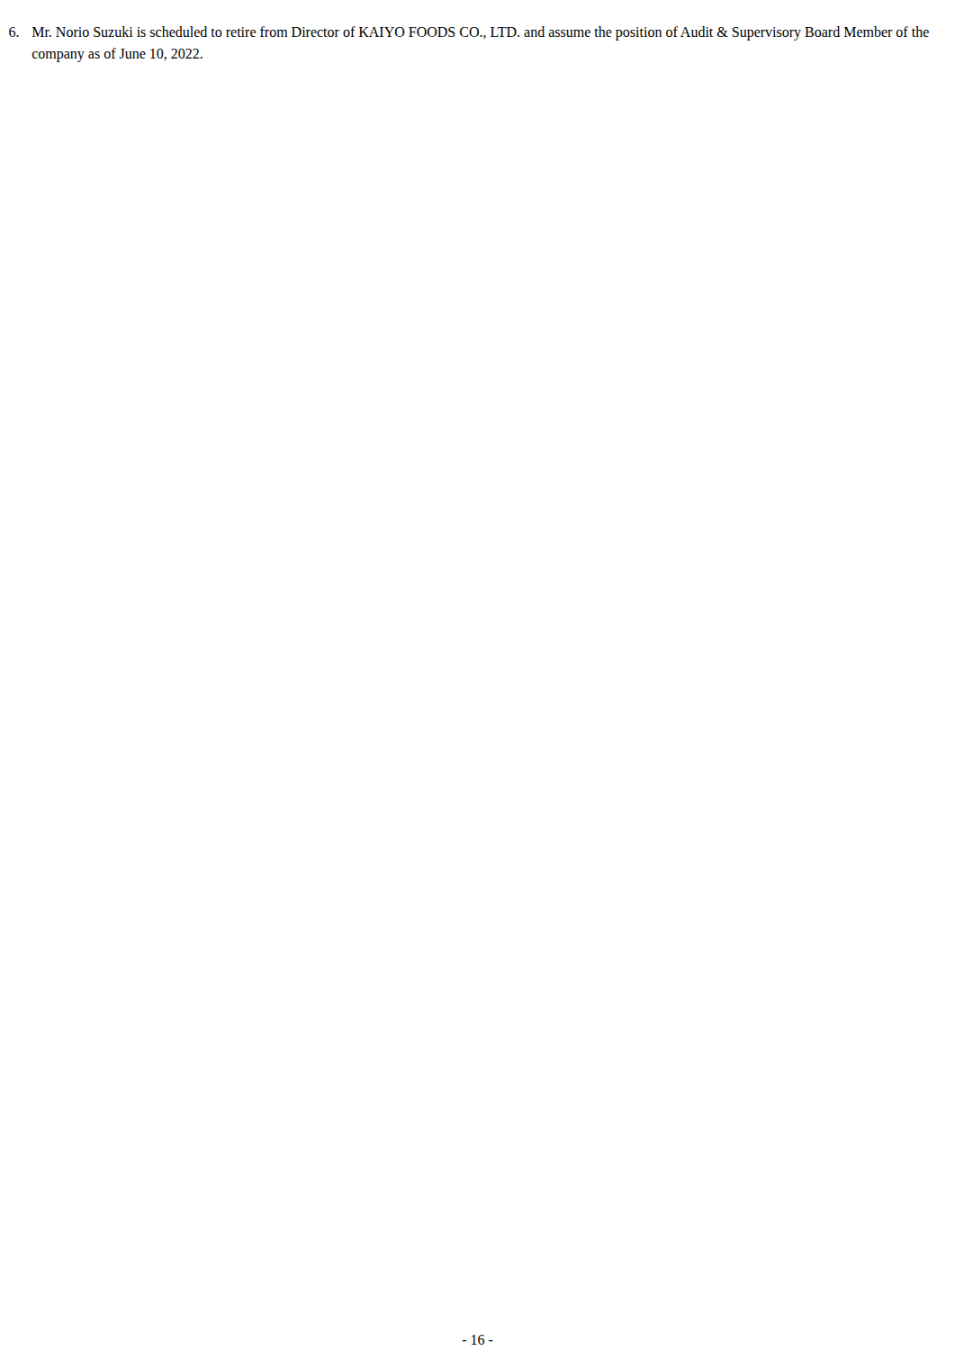Mr. Norio Suzuki is scheduled to retire from Director of KAIYO FOODS CO., LTD. and assume the position of Audit & Supervisory Board Member of the company as of June 10, 2022.
- 16 -